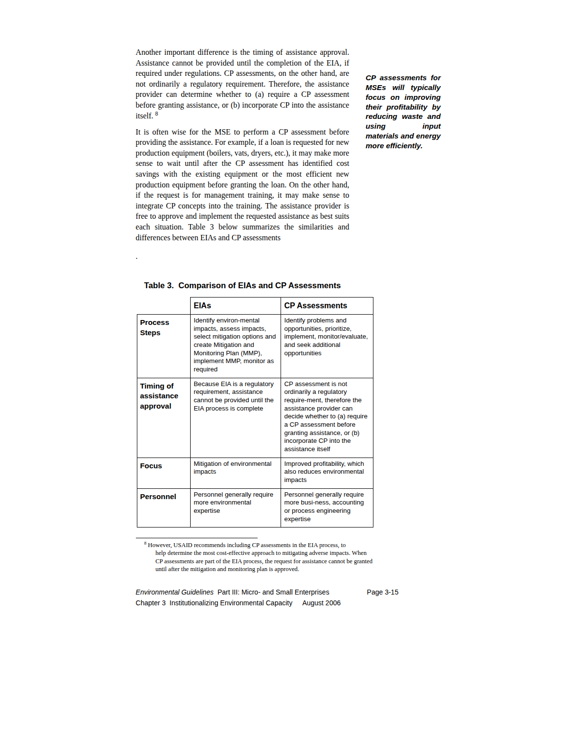Another important difference is the timing of assistance approval. Assistance cannot be provided until the completion of the EIA, if required under regulations. CP assessments, on the other hand, are not ordinarily a regulatory requirement. Therefore, the assistance provider can determine whether to (a) require a CP assessment before granting assistance, or (b) incorporate CP into the assistance itself. 8
It is often wise for the MSE to perform a CP assessment before providing the assistance. For example, if a loan is requested for new production equipment (boilers, vats, dryers, etc.), it may make more sense to wait until after the CP assessment has identified cost savings with the existing equipment or the most efficient new production equipment before granting the loan. On the other hand, if the request is for management training, it may make sense to integrate CP concepts into the training. The assistance provider is free to approve and implement the requested assistance as best suits each situation. Table 3 below summarizes the similarities and differences between EIAs and CP assessments
.
CP assessments for MSEs will typically focus on improving their profitability by reducing waste and using input materials and energy more efficiently.
Table 3. Comparison of EIAs and CP Assessments
| | EIAs | CP Assessments |
| --- | --- | --- |
| Process Steps | Identify environ-mental impacts, assess impacts, select mitigation options and create Mitigation and Monitoring Plan (MMP), implement MMP, monitor as required | Identify problems and opportunities, prioritize, implement, monitor/evaluate, and seek additional opportunities |
| Timing of assistance approval | Because EIA is a regulatory requirement, assistance cannot be provided until the EIA process is complete | CP assessment is not ordinarily a regulatory require-ment, therefore the assistance provider can decide whether to (a) require a CP assessment before granting assistance, or (b) incorporate CP into the assistance itself |
| Focus | Mitigation of environmental impacts | Improved profitability, which also reduces environmental impacts |
| Personnel | Personnel generally require more environmental expertise | Personnel generally require more busi-ness, accounting or process engineering expertise |
8 However, USAID recommends including CP assessments in the EIA process, to help determine the most cost-effective approach to mitigating adverse impacts. When CP assessments are part of the EIA process, the request for assistance cannot be granted until after the mitigation and monitoring plan is approved.
Environmental Guidelines Part III: Micro- and Small Enterprises Page 3-15
Chapter 3 Institutionalizing Environmental Capacity August 2006